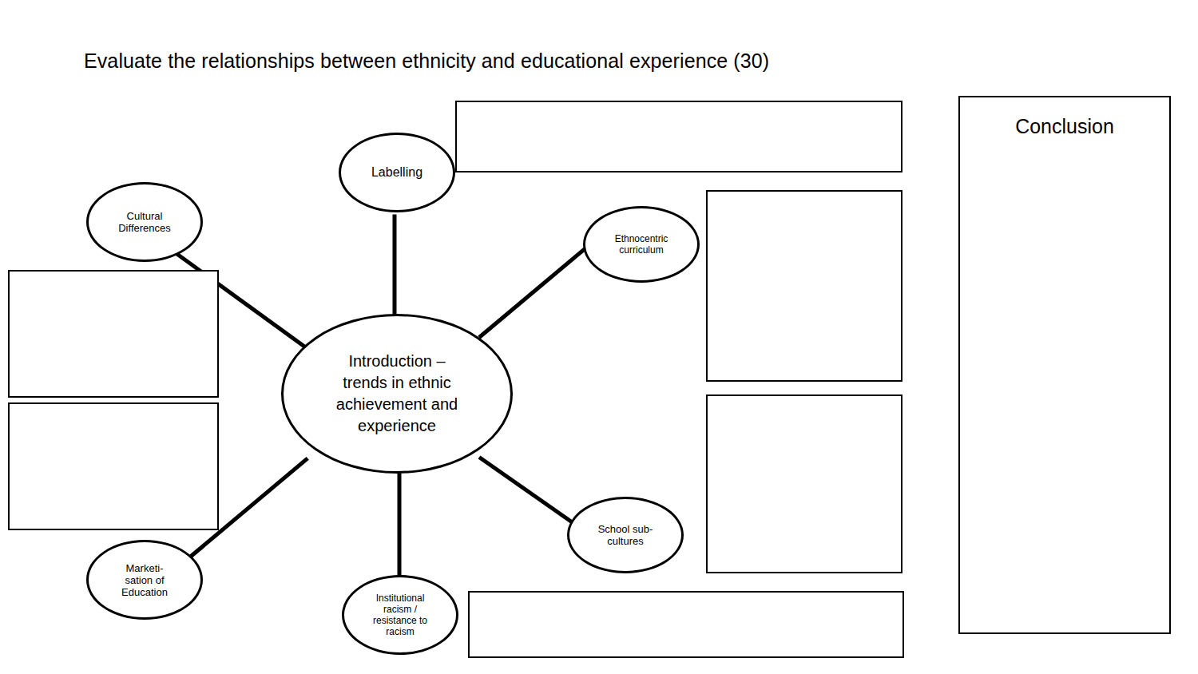Evaluate the relationships between ethnicity and educational experience (30)
Introduction –
trends in ethnic
achievement and
experience
Labelling
Cultural
Differences
Marketi-
sation of
Education
Institutional
racism /
resistance to
racism
Ethnocentric
curriculum
School sub-
cultures
Conclusion